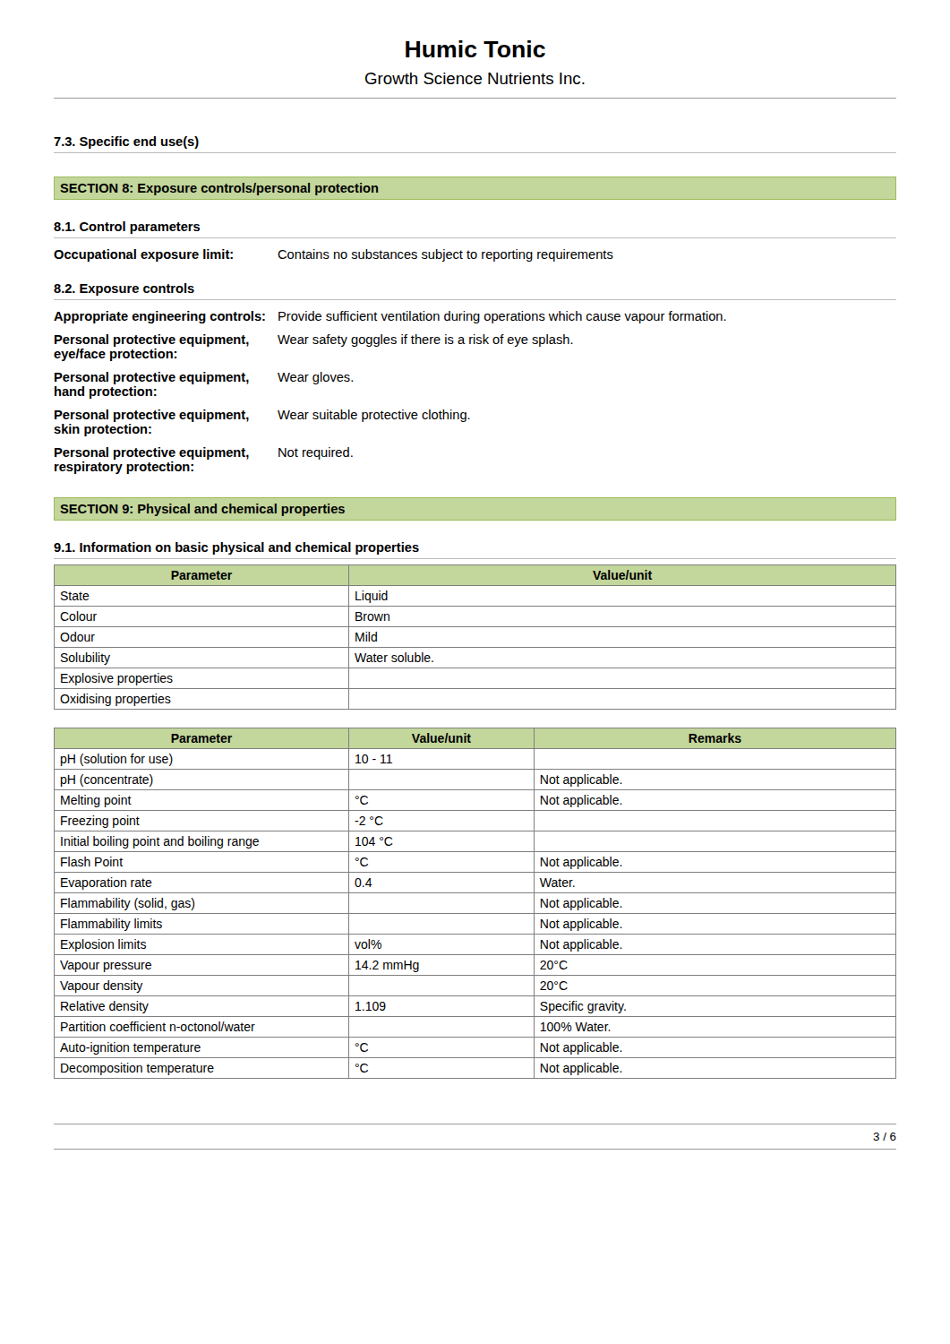Humic Tonic
Growth Science Nutrients Inc.
7.3. Specific end use(s)
SECTION 8: Exposure controls/personal protection
8.1. Control parameters
Occupational exposure limit:
Contains no substances subject to reporting requirements
8.2. Exposure controls
Appropriate engineering controls:
Provide sufficient ventilation during operations which cause vapour formation.
Personal protective equipment, eye/face protection:
Wear safety goggles if there is a risk of eye splash.
Personal protective equipment, hand protection:
Wear gloves.
Personal protective equipment, skin protection:
Wear suitable protective clothing.
Personal protective equipment, respiratory protection:
Not required.
SECTION 9: Physical and chemical properties
9.1. Information on basic physical and chemical properties
| Parameter | Value/unit |
| --- | --- |
| State | Liquid |
| Colour | Brown |
| Odour | Mild |
| Solubility | Water soluble. |
| Explosive properties | |
| Oxidising properties | |
| Parameter | Value/unit | Remarks |
| --- | --- | --- |
| pH (solution for use) | 10 - 11 | |
| pH (concentrate) | | Not applicable. |
| Melting point | °C | Not applicable. |
| Freezing point | -2 °C | |
| Initial boiling point and boiling range | 104 °C | |
| Flash Point | °C | Not applicable. |
| Evaporation rate | 0.4 | Water. |
| Flammability (solid, gas) | | Not applicable. |
| Flammability limits | | Not applicable. |
| Explosion limits | vol% | Not applicable. |
| Vapour pressure | 14.2 mmHg | 20°C |
| Vapour density | | 20°C |
| Relative density | 1.109 | Specific gravity. |
| Partition coefficient n-octonol/water | | 100% Water. |
| Auto-ignition temperature | °C | Not applicable. |
| Decomposition temperature | °C | Not applicable. |
3 / 6